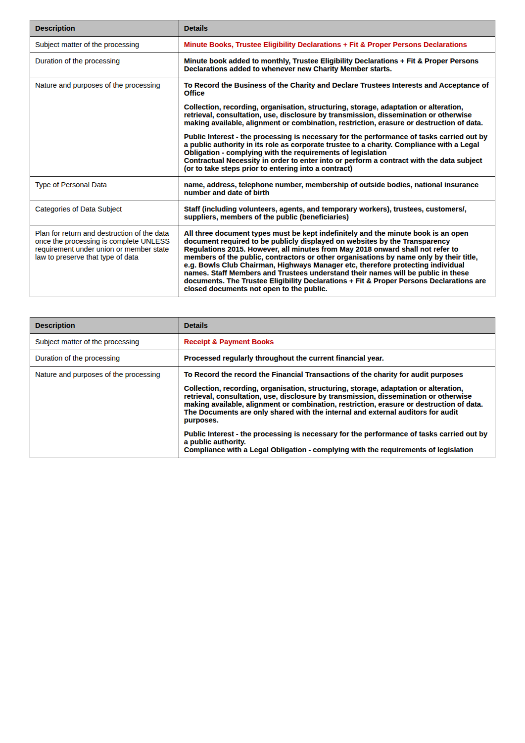| Description | Details |
| --- | --- |
| Subject matter of the processing | Minute Books, Trustee Eligibility Declarations + Fit & Proper Persons Declarations |
| Duration of the processing | Minute book added to monthly, Trustee Eligibility Declarations + Fit & Proper Persons Declarations added to whenever new Charity Member starts. |
| Nature and purposes of the processing | To Record the Business of the Charity and Declare Trustees Interests and Acceptance of Office Collection, recording, organisation, structuring, storage, adaptation or alteration, retrieval, consultation, use, disclosure by transmission, dissemination or otherwise making available, alignment or combination, restriction, erasure or destruction of data. Public Interest - the processing is necessary for the performance of tasks carried out by a public authority in its role as corporate trustee to a charity. Compliance with a Legal Obligation - complying with the requirements of legislation Contractual Necessity in order to enter into or perform a contract with the data subject (or to take steps prior to entering into a contract) |
| Type of Personal Data | name, address, telephone number, membership of outside bodies, national insurance number and date of birth |
| Categories of Data Subject | Staff (including volunteers, agents, and temporary workers), trustees, customers/, suppliers, members of the public (beneficiaries) |
| Plan for return and destruction of the data once the processing is complete UNLESS requirement under union or member state law to preserve that type of data | All three document types must be kept indefinitely and the minute book is an open document required to be publicly displayed on websites by the Transparency Regulations 2015. However, all minutes from May 2018 onward shall not refer to members of the public, contractors or other organisations by name only by their title, e.g. Bowls Club Chairman, Highways Manager etc, therefore protecting individual names. Staff Members and Trustees understand their names will be public in these documents. The Trustee Eligibility Declarations + Fit & Proper Persons Declarations are closed documents not open to the public. |
| Description | Details |
| --- | --- |
| Subject matter of the processing | Receipt & Payment Books |
| Duration of the processing | Processed regularly throughout the current financial year. |
| Nature and purposes of the processing | To Record the record the Financial Transactions of the charity for audit purposes Collection, recording, organisation, structuring, storage, adaptation or alteration, retrieval, consultation, use, disclosure by transmission, dissemination or otherwise making available, alignment or combination, restriction, erasure or destruction of data. The Documents are only shared with the internal and external auditors for audit purposes. Public Interest - the processing is necessary for the performance of tasks carried out by a public authority. Compliance with a Legal Obligation - complying with the requirements of legislation |